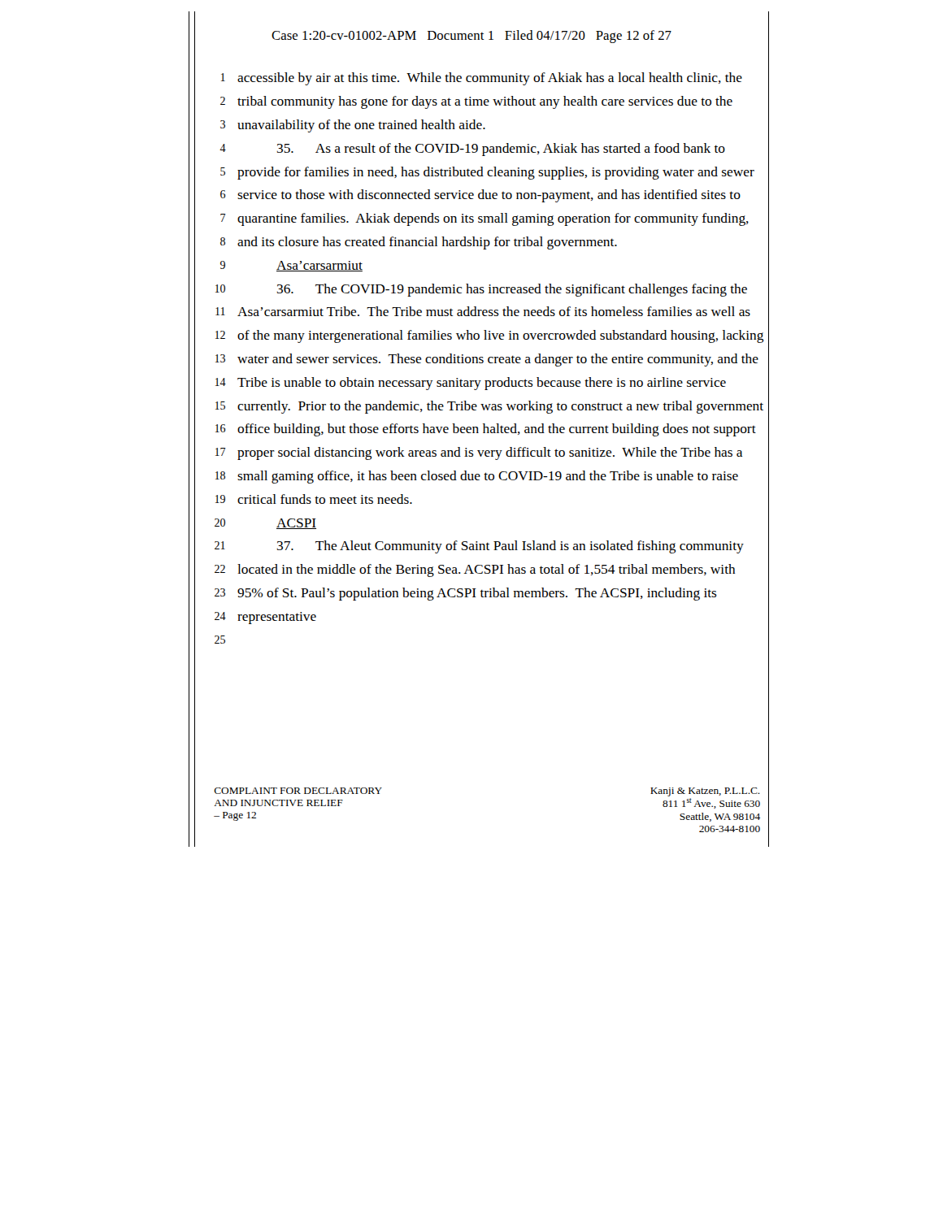Case 1:20-cv-01002-APM Document 1 Filed 04/17/20 Page 12 of 27
1
2
3
4
5
6
7
8
9
10
11
12
13
14
15
16
17
18
19
20
21
22
23
24
25
accessible by air at this time. While the community of Akiak has a local health clinic, the tribal community has gone for days at a time without any health care services due to the unavailability of the one trained health aide.
35. As a result of the COVID-19 pandemic, Akiak has started a food bank to provide for families in need, has distributed cleaning supplies, is providing water and sewer service to those with disconnected service due to non-payment, and has identified sites to quarantine families. Akiak depends on its small gaming operation for community funding, and its closure has created financial hardship for tribal government.
Asa’carsarmiut
36. The COVID-19 pandemic has increased the significant challenges facing the Asa’carsarmiut Tribe. The Tribe must address the needs of its homeless families as well as of the many intergenerational families who live in overcrowded substandard housing, lacking water and sewer services. These conditions create a danger to the entire community, and the Tribe is unable to obtain necessary sanitary products because there is no airline service currently. Prior to the pandemic, the Tribe was working to construct a new tribal government office building, but those efforts have been halted, and the current building does not support proper social distancing work areas and is very difficult to sanitize. While the Tribe has a small gaming office, it has been closed due to COVID-19 and the Tribe is unable to raise critical funds to meet its needs.
ACSPI
37. The Aleut Community of Saint Paul Island is an isolated fishing community located in the middle of the Bering Sea. ACSPI has a total of 1,554 tribal members, with 95% of St. Paul’s population being ACSPI tribal members. The ACSPI, including its representative
COMPLAINT FOR DECLARATORY
AND INJUNCTIVE RELIEF
– Page 12
Kanji & Katzen, P.L.L.C.
811 1st Ave., Suite 630
Seattle, WA 98104
206-344-8100